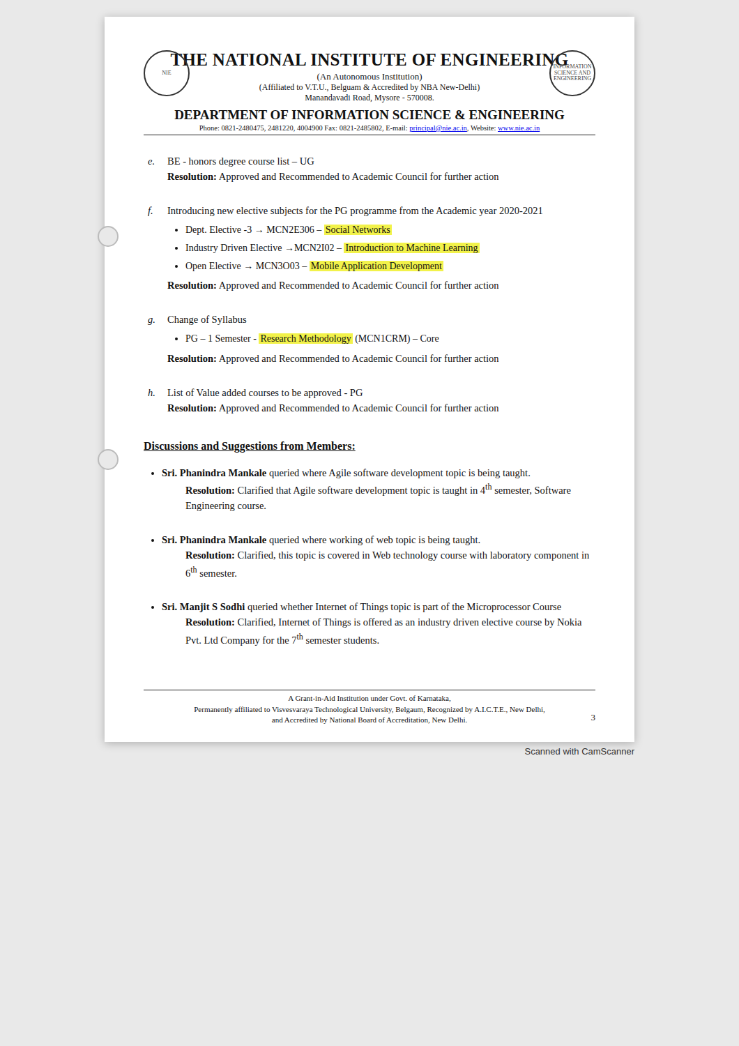NIE
INFORMATION SCIENCE AND ENGINEERING
THE NATIONAL INSTITUTE OF ENGINEERING
(An Autonomous Institution)
(Affiliated to V.T.U., Belguam & Accredited by NBA New-Delhi)
Manandavadi Road, Mysore - 570008.
DEPARTMENT OF INFORMATION SCIENCE & ENGINEERING
Phone: 0821-2480475, 2481220, 4004900 Fax: 0821-2485802, E-mail: principal@nie.ac.in, Website: www.nie.ac.in
e. BE - honors degree course list – UG
Resolution: Approved and Recommended to Academic Council for further action
f. Introducing new elective subjects for the PG programme from the Academic year 2020-2021
Dept. Elective -3 → MCN2E306 – Social Networks
Industry Driven Elective →MCN2I02 – Introduction to Machine Learning
Open Elective → MCN3O03 – Mobile Application Development
Resolution: Approved and Recommended to Academic Council for further action
g. Change of Syllabus
PG – 1 Semester - Research Methodology (MCN1CRM) – Core
Resolution: Approved and Recommended to Academic Council for further action
h. List of Value added courses to be approved - PG
Resolution: Approved and Recommended to Academic Council for further action
Discussions and Suggestions from Members:
Sri. Phanindra Mankale queried where Agile software development topic is being taught. Resolution: Clarified that Agile software development topic is taught in 4th semester, Software Engineering course.
Sri. Phanindra Mankale queried where working of web topic is being taught. Resolution: Clarified, this topic is covered in Web technology course with laboratory component in 6th semester.
Sri. Manjit S Sodhi queried whether Internet of Things topic is part of the Microprocessor Course Resolution: Clarified, Internet of Things is offered as an industry driven elective course by Nokia Pvt. Ltd Company for the 7th semester students.
A Grant-in-Aid Institution under Govt. of Karnataka,
Permanently affiliated to Visvesvaraya Technological University, Belgaum, Recognized by A.I.C.T.E., New Delhi,
and Accredited by National Board of Accreditation, New Delhi. 3
Scanned with CamScanner